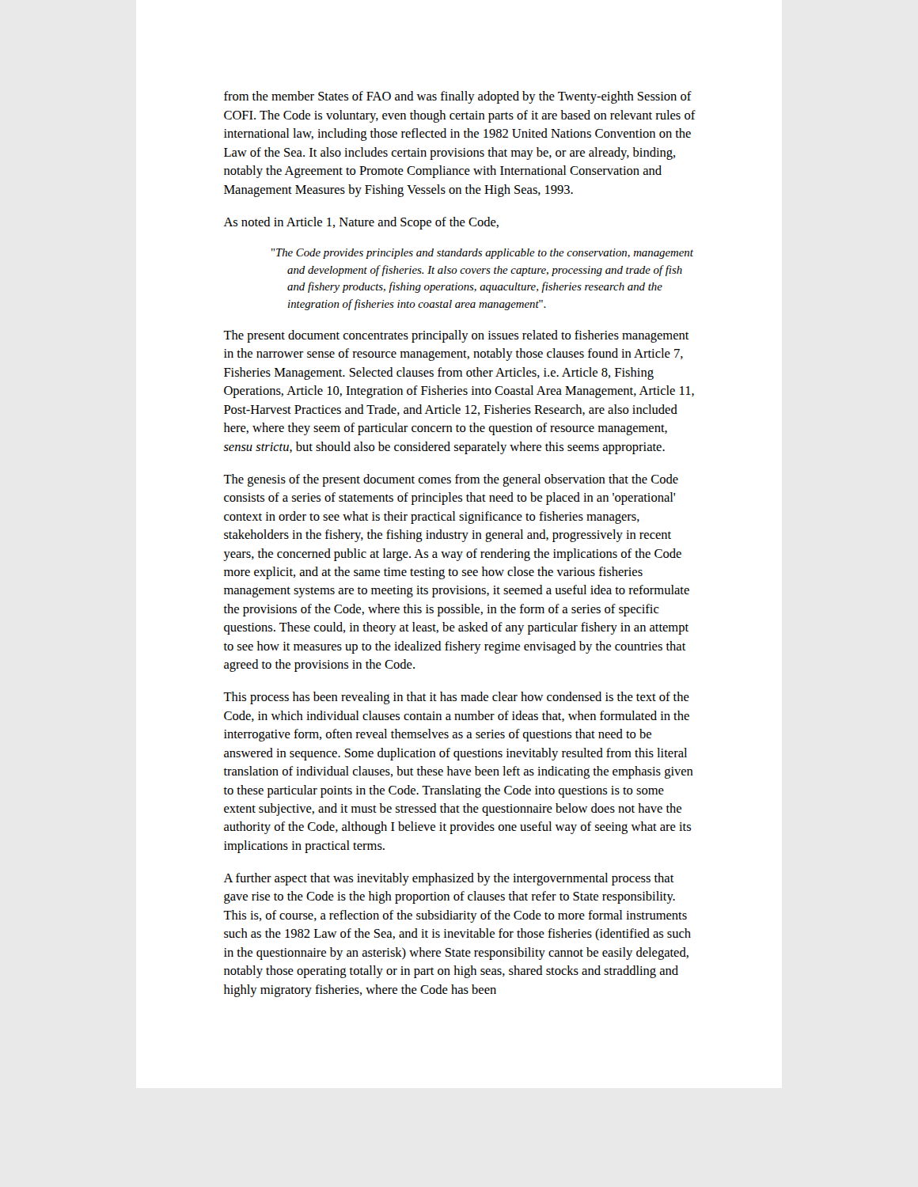from the member States of FAO and was finally adopted by the Twenty-eighth Session of COFI. The Code is voluntary, even though certain parts of it are based on relevant rules of international law, including those reflected in the 1982 United Nations Convention on the Law of the Sea. It also includes certain provisions that may be, or are already, binding, notably the Agreement to Promote Compliance with International Conservation and Management Measures by Fishing Vessels on the High Seas, 1993.
As noted in Article 1, Nature and Scope of the Code,
"The Code provides principles and standards applicable to the conservation, management and development of fisheries. It also covers the capture, processing and trade of fish and fishery products, fishing operations, aquaculture, fisheries research and the integration of fisheries into coastal area management".
The present document concentrates principally on issues related to fisheries management in the narrower sense of resource management, notably those clauses found in Article 7, Fisheries Management. Selected clauses from other Articles, i.e. Article 8, Fishing Operations, Article 10, Integration of Fisheries into Coastal Area Management, Article 11, Post-Harvest Practices and Trade, and Article 12, Fisheries Research, are also included here, where they seem of particular concern to the question of resource management, sensu strictu, but should also be considered separately where this seems appropriate.
The genesis of the present document comes from the general observation that the Code consists of a series of statements of principles that need to be placed in an 'operational' context in order to see what is their practical significance to fisheries managers, stakeholders in the fishery, the fishing industry in general and, progressively in recent years, the concerned public at large. As a way of rendering the implications of the Code more explicit, and at the same time testing to see how close the various fisheries management systems are to meeting its provisions, it seemed a useful idea to reformulate the provisions of the Code, where this is possible, in the form of a series of specific questions. These could, in theory at least, be asked of any particular fishery in an attempt to see how it measures up to the idealized fishery regime envisaged by the countries that agreed to the provisions in the Code.
This process has been revealing in that it has made clear how condensed is the text of the Code, in which individual clauses contain a number of ideas that, when formulated in the interrogative form, often reveal themselves as a series of questions that need to be answered in sequence. Some duplication of questions inevitably resulted from this literal translation of individual clauses, but these have been left as indicating the emphasis given to these particular points in the Code. Translating the Code into questions is to some extent subjective, and it must be stressed that the questionnaire below does not have the authority of the Code, although I believe it provides one useful way of seeing what are its implications in practical terms.
A further aspect that was inevitably emphasized by the intergovernmental process that gave rise to the Code is the high proportion of clauses that refer to State responsibility. This is, of course, a reflection of the subsidiarity of the Code to more formal instruments such as the 1982 Law of the Sea, and it is inevitable for those fisheries (identified as such in the questionnaire by an asterisk) where State responsibility cannot be easily delegated, notably those operating totally or in part on high seas, shared stocks and straddling and highly migratory fisheries, where the Code has been